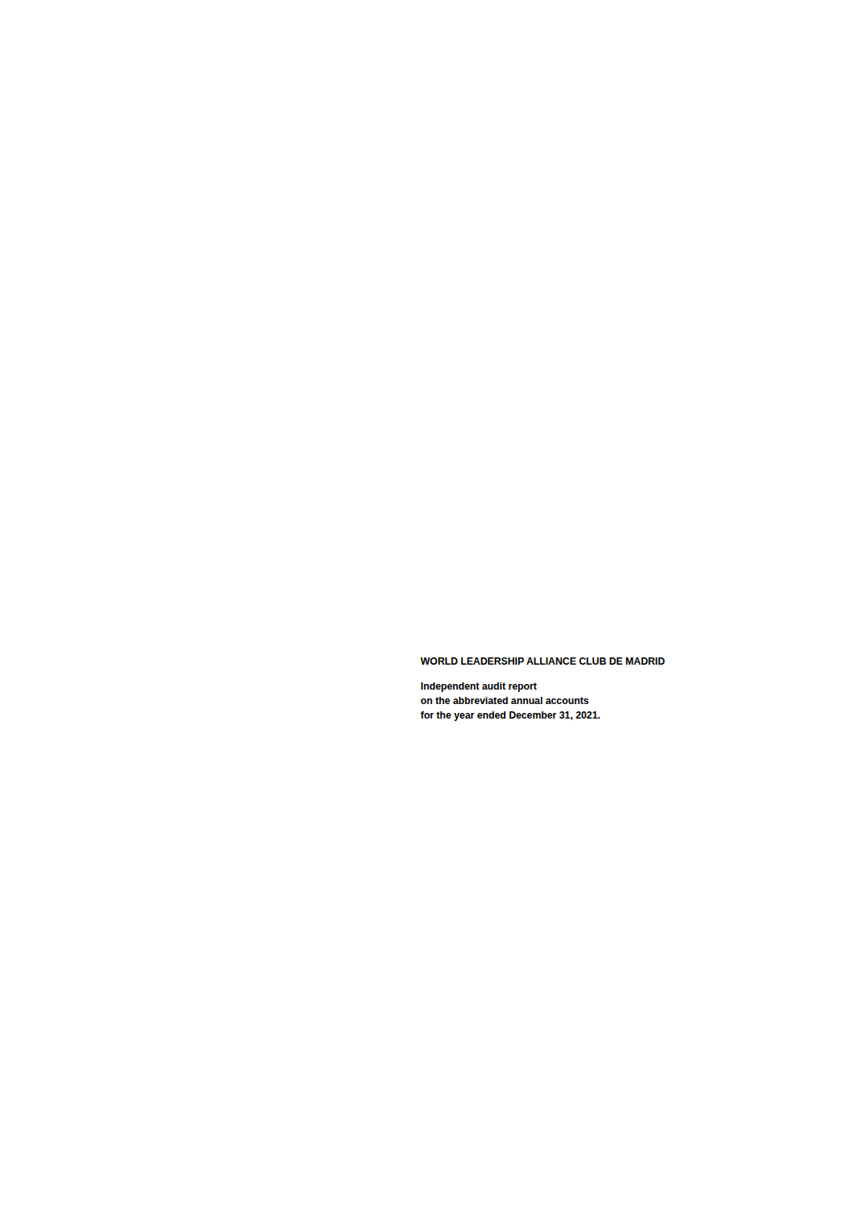WORLD LEADERSHIP ALLIANCE CLUB DE MADRID
Independent audit report
on the abbreviated annual accounts
for the year ended December 31, 2021.